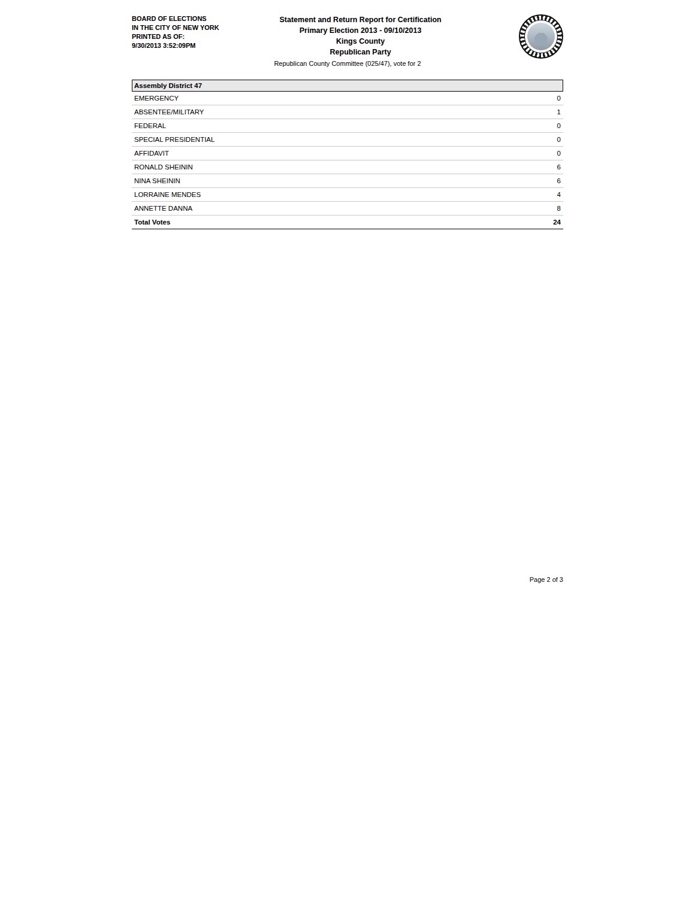BOARD OF ELECTIONS
IN THE CITY OF NEW YORK
PRINTED AS OF:
9/30/2013 3:52:09PM
Statement and Return Report for Certification
Primary Election 2013 - 09/10/2013
Kings County
Republican Party
Republican County Committee (025/47), vote for 2
Assembly District 47
| EMERGENCY | 0 |
| ABSENTEE/MILITARY | 1 |
| FEDERAL | 0 |
| SPECIAL PRESIDENTIAL | 0 |
| AFFIDAVIT | 0 |
| RONALD SHEININ | 6 |
| NINA SHEININ | 6 |
| LORRAINE MENDES | 4 |
| ANNETTE DANNA | 8 |
| Total Votes | 24 |
Page 2 of 3